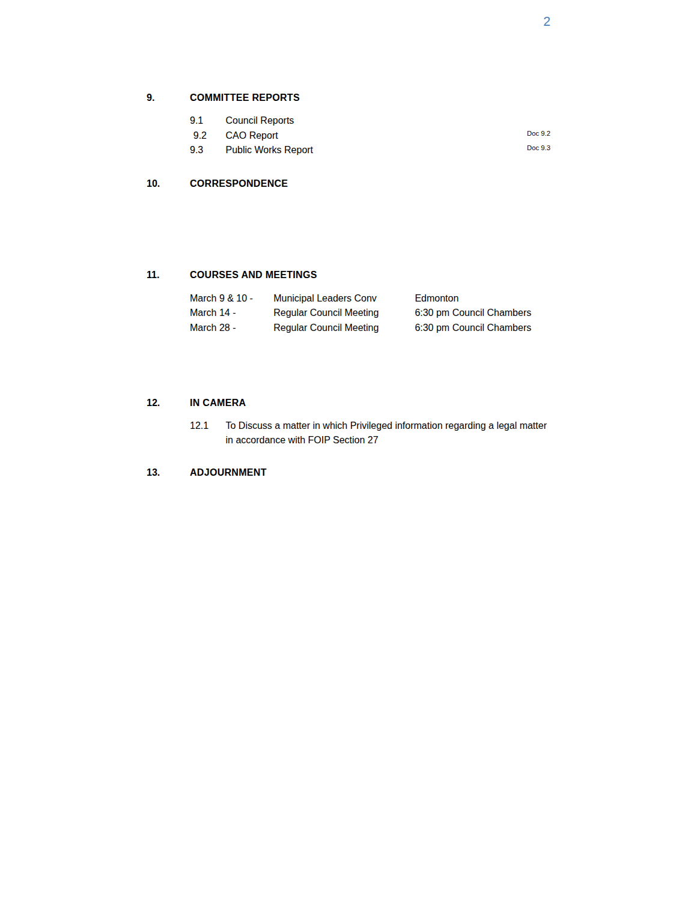2
9.
COMMITTEE REPORTS
9.1
Council Reports
9.2
CAO Report
Doc 9.2
9.3
Public Works Report
Doc 9.3
10.
CORRESPONDENCE
11.
COURSES AND MEETINGS
March 9 & 10 -
Municipal Leaders Conv
Edmonton
March 14 -
Regular Council Meeting
6:30 pm Council Chambers
March 28 -
Regular Council Meeting
6:30 pm Council Chambers
12.
IN CAMERA
12.1
To Discuss a matter in which Privileged information regarding a legal matter in accordance with FOIP Section 27
13.
ADJOURNMENT